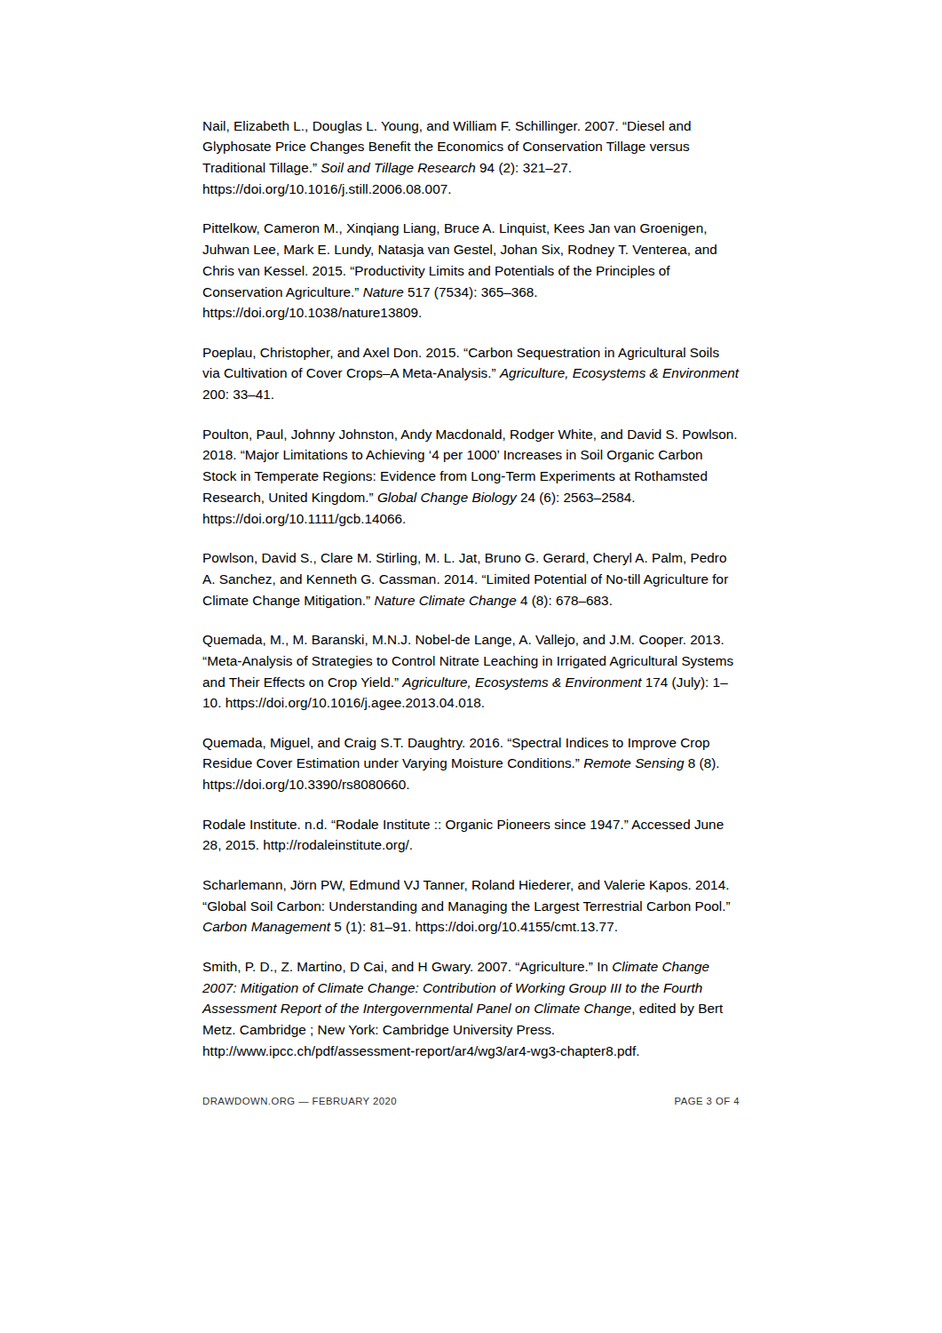Nail, Elizabeth L., Douglas L. Young, and William F. Schillinger. 2007. “Diesel and Glyphosate Price Changes Benefit the Economics of Conservation Tillage versus Traditional Tillage.” Soil and Tillage Research 94 (2): 321–27. https://doi.org/10.1016/j.still.2006.08.007.
Pittelkow, Cameron M., Xinqiang Liang, Bruce A. Linquist, Kees Jan van Groenigen, Juhwan Lee, Mark E. Lundy, Natasja van Gestel, Johan Six, Rodney T. Venterea, and Chris van Kessel. 2015. “Productivity Limits and Potentials of the Principles of Conservation Agriculture.” Nature 517 (7534): 365–368. https://doi.org/10.1038/nature13809.
Poeplau, Christopher, and Axel Don. 2015. “Carbon Sequestration in Agricultural Soils via Cultivation of Cover Crops–A Meta-Analysis.” Agriculture, Ecosystems & Environment 200: 33–41.
Poulton, Paul, Johnny Johnston, Andy Macdonald, Rodger White, and David S. Powlson. 2018. “Major Limitations to Achieving ‘4 per 1000’ Increases in Soil Organic Carbon Stock in Temperate Regions: Evidence from Long-Term Experiments at Rothamsted Research, United Kingdom.” Global Change Biology 24 (6): 2563–2584. https://doi.org/10.1111/gcb.14066.
Powlson, David S., Clare M. Stirling, M. L. Jat, Bruno G. Gerard, Cheryl A. Palm, Pedro A. Sanchez, and Kenneth G. Cassman. 2014. “Limited Potential of No-till Agriculture for Climate Change Mitigation.” Nature Climate Change 4 (8): 678–683.
Quemada, M., M. Baranski, M.N.J. Nobel-de Lange, A. Vallejo, and J.M. Cooper. 2013. “Meta-Analysis of Strategies to Control Nitrate Leaching in Irrigated Agricultural Systems and Their Effects on Crop Yield.” Agriculture, Ecosystems & Environment 174 (July): 1–10. https://doi.org/10.1016/j.agee.2013.04.018.
Quemada, Miguel, and Craig S.T. Daughtry. 2016. “Spectral Indices to Improve Crop Residue Cover Estimation under Varying Moisture Conditions.” Remote Sensing 8 (8). https://doi.org/10.3390/rs8080660.
Rodale Institute. n.d. “Rodale Institute :: Organic Pioneers since 1947.” Accessed June 28, 2015. http://rodaleinstitute.org/.
Scharlemann, Jörn PW, Edmund VJ Tanner, Roland Hiederer, and Valerie Kapos. 2014. “Global Soil Carbon: Understanding and Managing the Largest Terrestrial Carbon Pool.” Carbon Management 5 (1): 81–91. https://doi.org/10.4155/cmt.13.77.
Smith, P. D., Z. Martino, D Cai, and H Gwary. 2007. “Agriculture.” In Climate Change 2007: Mitigation of Climate Change: Contribution of Working Group III to the Fourth Assessment Report of the Intergovernmental Panel on Climate Change, edited by Bert Metz. Cambridge ; New York: Cambridge University Press. http://www.ipcc.ch/pdf/assessment-report/ar4/wg3/ar4-wg3-chapter8.pdf.
DRAWDOWN.ORG — FEBRUARY 2020 PAGE 3 OF 4